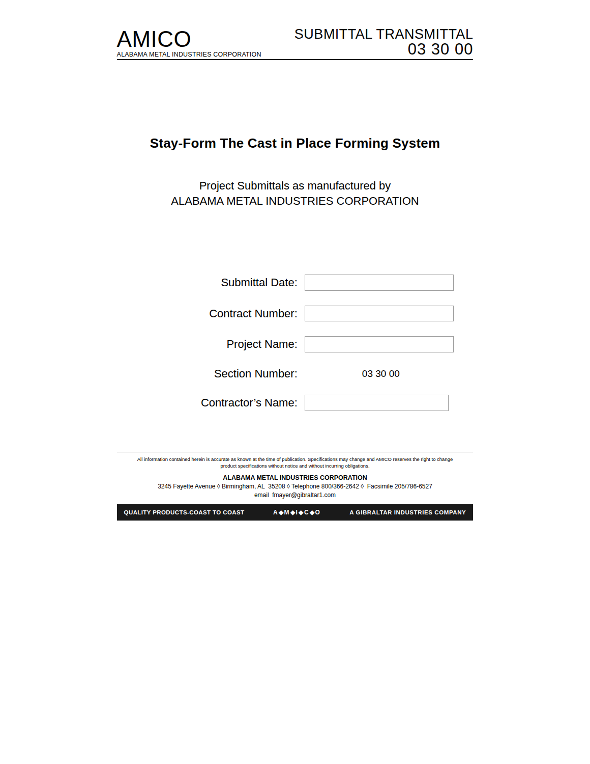AMICO
ALABAMA METAL INDUSTRIES CORPORATION
SUBMITTAL TRANSMITTAL
03 30 00
Stay-Form The Cast in Place Forming System
Project Submittals as manufactured by
ALABAMA METAL INDUSTRIES CORPORATION
Submittal Date:
Contract Number:
Project Name:
Section Number:
03 30 00
Contractor’s Name:
All information contained herein is accurate as known at the time of publication. Specifications may change and AMICO reserves the right to change product specifications without notice and without incurring obligations.
ALABAMA METAL INDUSTRIES CORPORATION
3245 Fayette Avenue ◊ Birmingham, AL 35208 ◊ Telephone 800/366-2642 ◊ Facsimile 205/786-6527
email fmayer@gibraltar1.com
QUALITY PRODUCTS-COAST TO COAST A◆M◆I◆C◆O A GIBRALTAR INDUSTRIES COMPANY